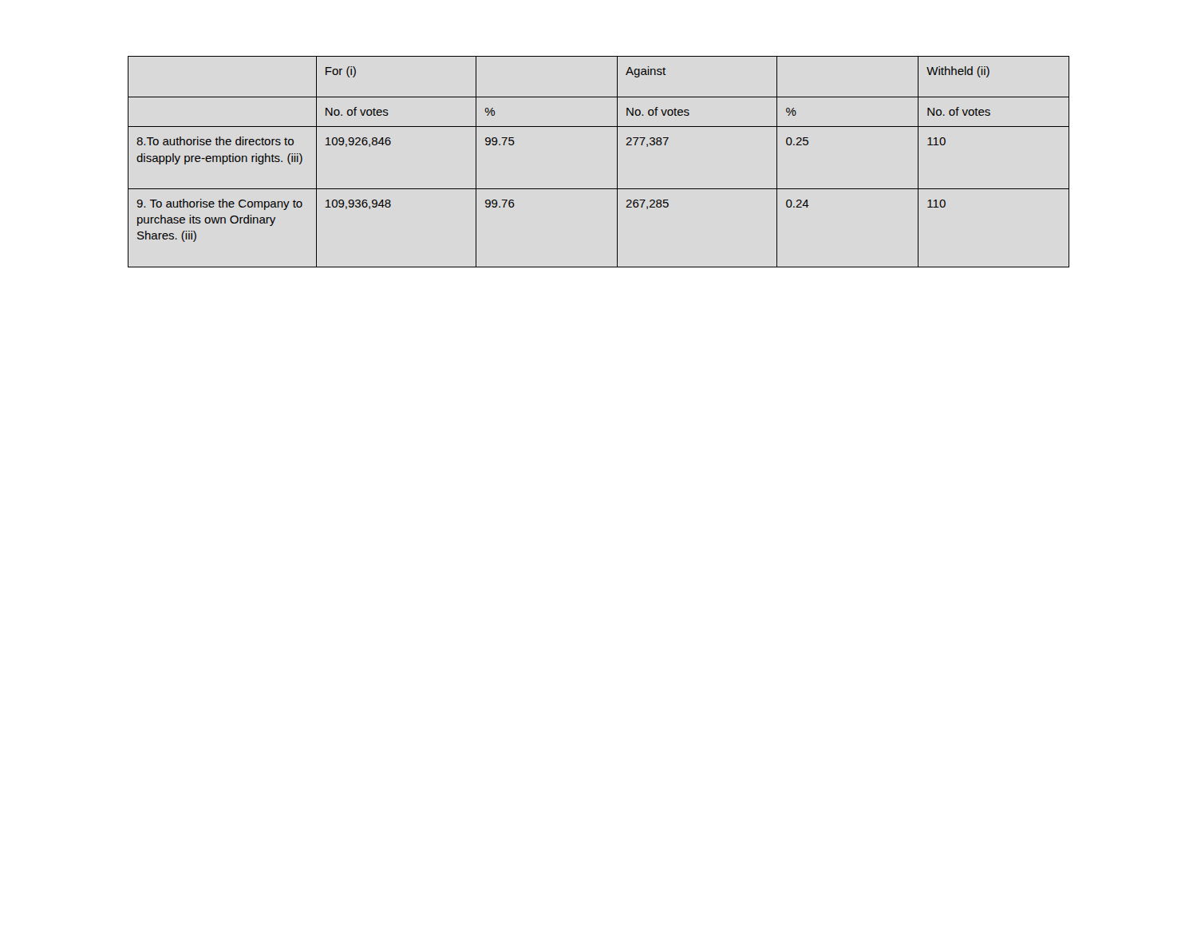| | For (i) | | Against | | Withheld (ii) |
| | No. of votes | % | No. of votes | % | No. of votes |
| 8.To authorise the directors to disapply pre-emption rights. (iii) | 109,926,846 | 99.75 | 277,387 | 0.25 | 110 |
| 9. To authorise the Company to purchase its own Ordinary Shares. (iii) | 109,936,948 | 99.76 | 267,285 | 0.24 | 110 |